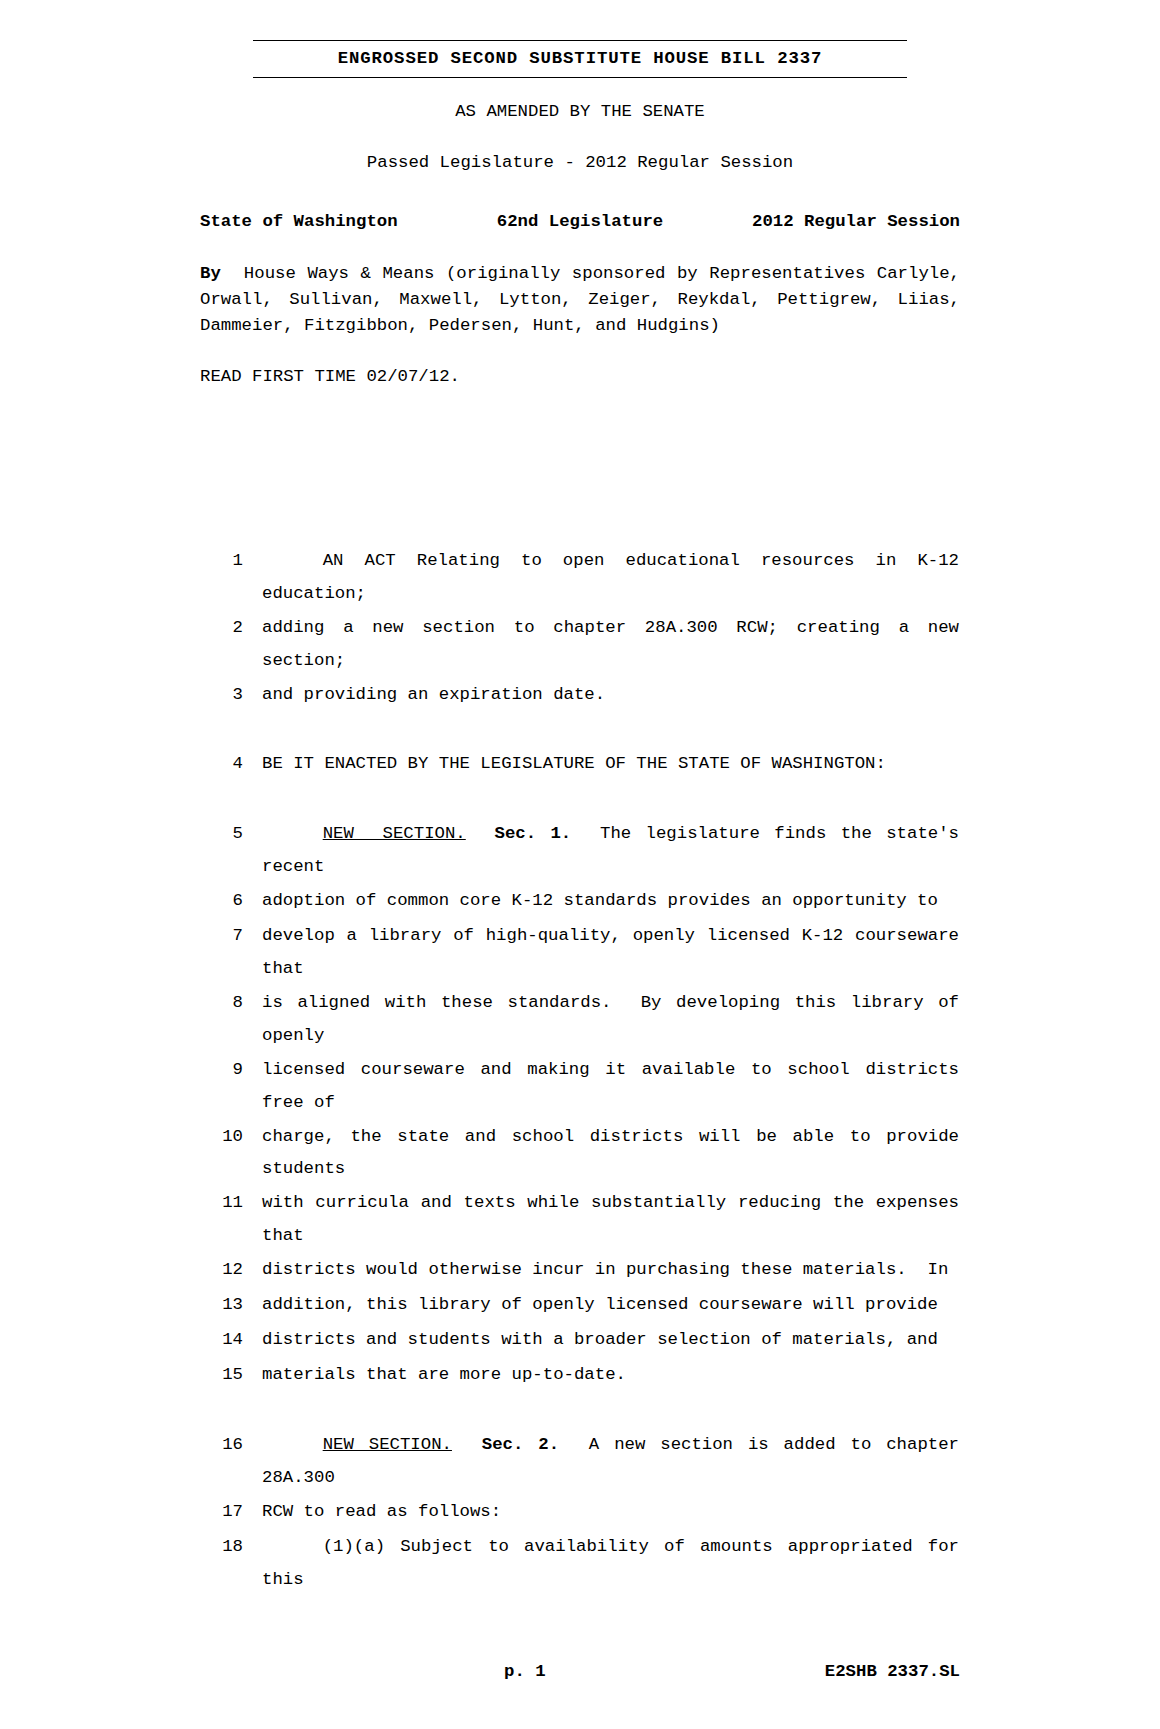ENGROSSED SECOND SUBSTITUTE HOUSE BILL 2337
AS AMENDED BY THE SENATE
Passed Legislature - 2012 Regular Session
State of Washington 62nd Legislature 2012 Regular Session
By House Ways & Means (originally sponsored by Representatives Carlyle, Orwall, Sullivan, Maxwell, Lytton, Zeiger, Reykdal, Pettigrew, Liias, Dammeier, Fitzgibbon, Pedersen, Hunt, and Hudgins)
READ FIRST TIME 02/07/12.
| 1 | AN ACT Relating to open educational resources in K-12 education; |
| 2 | adding a new section to chapter 28A.300 RCW; creating a new section; |
| 3 | and providing an expiration date. |
| 4 | BE IT ENACTED BY THE LEGISLATURE OF THE STATE OF WASHINGTON: |
| 5 | NEW SECTION. Sec. 1. The legislature finds the state's recent |
| 6 | adoption of common core K-12 standards provides an opportunity to |
| 7 | develop a library of high-quality, openly licensed K-12 courseware that |
| 8 | is aligned with these standards. By developing this library of openly |
| 9 | licensed courseware and making it available to school districts free of |
| 10 | charge, the state and school districts will be able to provide students |
| 11 | with curricula and texts while substantially reducing the expenses that |
| 12 | districts would otherwise incur in purchasing these materials. In |
| 13 | addition, this library of openly licensed courseware will provide |
| 14 | districts and students with a broader selection of materials, and |
| 15 | materials that are more up-to-date. |
| 16 | NEW SECTION. Sec. 2. A new section is added to chapter 28A.300 |
| 17 | RCW to read as follows: |
| 18 | (1)(a) Subject to availability of amounts appropriated for this |
p. 1 E2SHB 2337.SL